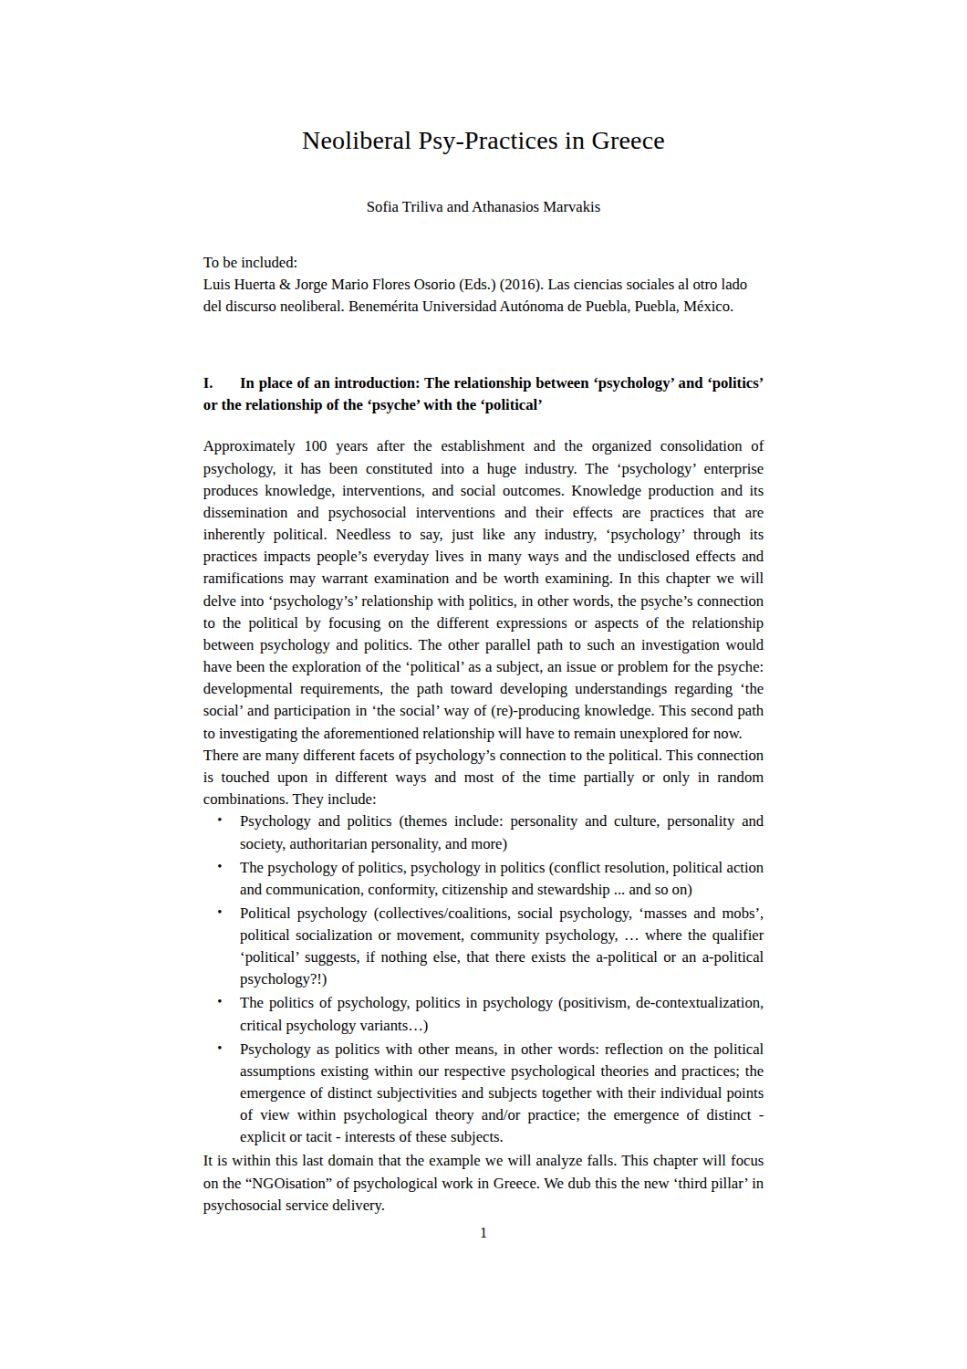Neoliberal Psy-Practices in Greece
Sofia Triliva and Athanasios Marvakis
To be included:
Luis Huerta & Jorge Mario Flores Osorio (Eds.) (2016). Las ciencias sociales al otro lado del discurso neoliberal. Benemérita Universidad Autónoma de Puebla, Puebla, México.
I. In place of an introduction: The relationship between ‘psychology’ and ‘politics’ or the relationship of the ‘psyche’ with the ‘political’
Approximately 100 years after the establishment and the organized consolidation of psychology, it has been constituted into a huge industry. The ‘psychology’ enterprise produces knowledge, interventions, and social outcomes. Knowledge production and its dissemination and psychosocial interventions and their effects are practices that are inherently political. Needless to say, just like any industry, ‘psychology’ through its practices impacts people’s everyday lives in many ways and the undisclosed effects and ramifications may warrant examination and be worth examining. In this chapter we will delve into ‘psychology’s’ relationship with politics, in other words, the psyche’s connection to the political by focusing on the different expressions or aspects of the relationship between psychology and politics. The other parallel path to such an investigation would have been the exploration of the ‘political’ as a subject, an issue or problem for the psyche: developmental requirements, the path toward developing understandings regarding ‘the social’ and participation in ‘the social’ way of (re)-producing knowledge. This second path to investigating the aforementioned relationship will have to remain unexplored for now.
There are many different facets of psychology’s connection to the political. This connection is touched upon in different ways and most of the time partially or only in random combinations. They include:
Psychology and politics (themes include: personality and culture, personality and society, authoritarian personality, and more)
The psychology of politics, psychology in politics (conflict resolution, political action and communication, conformity, citizenship and stewardship ... and so on)
Political psychology (collectives/coalitions, social psychology, ‘masses and mobs’, political socialization or movement, community psychology, … where the qualifier ‘political’ suggests, if nothing else, that there exists the a-political or an a-political psychology?!)
The politics of psychology, politics in psychology (positivism, de-contextualization, critical psychology variants…)
Psychology as politics with other means, in other words: reflection on the political assumptions existing within our respective psychological theories and practices; the emergence of distinct subjectivities and subjects together with their individual points of view within psychological theory and/or practice; the emergence of distinct - explicit or tacit - interests of these subjects.
It is within this last domain that the example we will analyze falls. This chapter will focus on the “NGOisation” of psychological work in Greece. We dub this the new ‘third pillar’ in psychosocial service delivery.
1